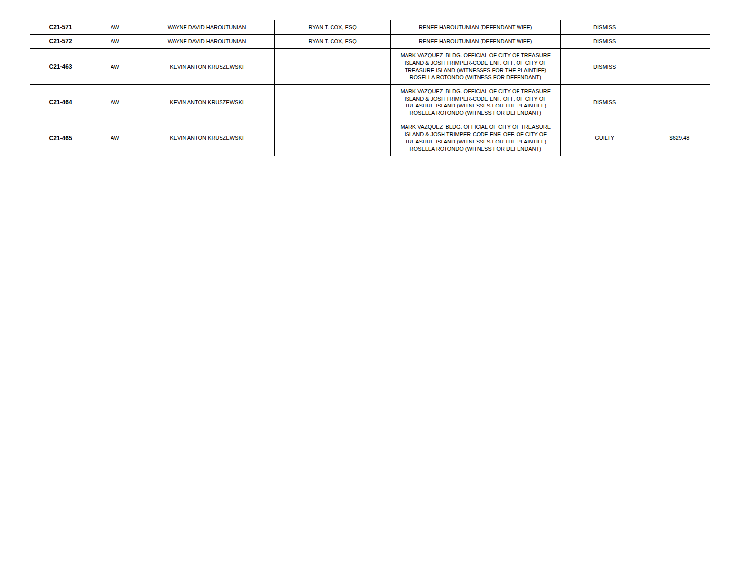| C21-571 | AW | WAYNE DAVID HAROUTUNIAN | RYAN T. COX, ESQ | RENEE HAROUTUNIAN (DEFENDANT WIFE) | DISMISS | |
| C21-572 | AW | WAYNE DAVID HAROUTUNIAN | RYAN T. COX, ESQ | RENEE HAROUTUNIAN (DEFENDANT WIFE) | DISMISS | |
| C21-463 | AW | KEVIN ANTON KRUSZEWSKI | | MARK VAZQUEZ BLDG. OFFICIAL OF CITY OF TREASURE ISLAND & JOSH TRIMPER-CODE ENF. OFF. OF CITY OF TREASURE ISLAND (WITNESSES FOR THE PLAINTIFF) ROSELLA ROTONDO (WITNESS FOR DEFENDANT) | DISMISS | |
| C21-464 | AW | KEVIN ANTON KRUSZEWSKI | | MARK VAZQUEZ BLDG. OFFICIAL OF CITY OF TREASURE ISLAND & JOSH TRIMPER-CODE ENF. OFF. OF CITY OF TREASURE ISLAND (WITNESSES FOR THE PLAINTIFF) ROSELLA ROTONDO (WITNESS FOR DEFENDANT) | DISMISS | |
| C21-465 | AW | KEVIN ANTON KRUSZEWSKI | | MARK VAZQUEZ BLDG. OFFICIAL OF CITY OF TREASURE ISLAND & JOSH TRIMPER-CODE ENF. OFF. OF CITY OF TREASURE ISLAND (WITNESSES FOR THE PLAINTIFF) ROSELLA ROTONDO (WITNESS FOR DEFENDANT) | GUILTY | $629.48 |